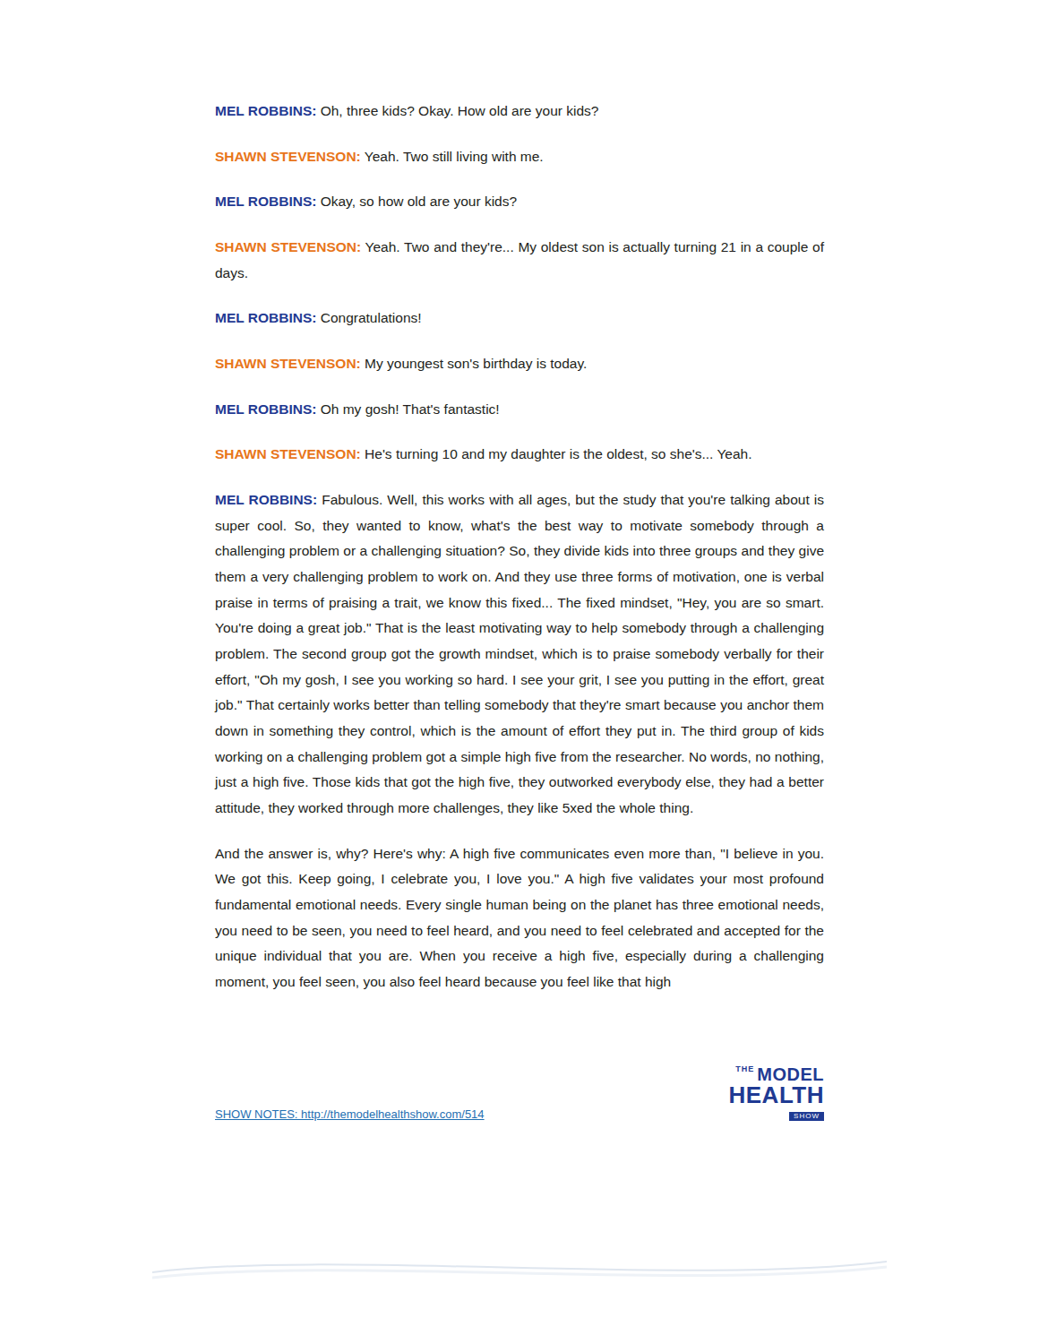MEL ROBBINS: Oh, three kids? Okay. How old are your kids?
SHAWN STEVENSON: Yeah. Two still living with me.
MEL ROBBINS: Okay, so how old are your kids?
SHAWN STEVENSON: Yeah. Two and they're... My oldest son is actually turning 21 in a couple of days.
MEL ROBBINS: Congratulations!
SHAWN STEVENSON: My youngest son's birthday is today.
MEL ROBBINS: Oh my gosh! That's fantastic!
SHAWN STEVENSON: He's turning 10 and my daughter is the oldest, so she's... Yeah.
MEL ROBBINS: Fabulous. Well, this works with all ages, but the study that you're talking about is super cool. So, they wanted to know, what's the best way to motivate somebody through a challenging problem or a challenging situation? So, they divide kids into three groups and they give them a very challenging problem to work on. And they use three forms of motivation, one is verbal praise in terms of praising a trait, we know this fixed... The fixed mindset, "Hey, you are so smart. You're doing a great job." That is the least motivating way to help somebody through a challenging problem. The second group got the growth mindset, which is to praise somebody verbally for their effort, "Oh my gosh, I see you working so hard. I see your grit, I see you putting in the effort, great job." That certainly works better than telling somebody that they're smart because you anchor them down in something they control, which is the amount of effort they put in. The third group of kids working on a challenging problem got a simple high five from the researcher. No words, no nothing, just a high five. Those kids that got the high five, they outworked everybody else, they had a better attitude, they worked through more challenges, they like 5xed the whole thing.
And the answer is, why? Here's why: A high five communicates even more than, "I believe in you. We got this. Keep going, I celebrate you, I love you." A high five validates your most profound fundamental emotional needs. Every single human being on the planet has three emotional needs, you need to be seen, you need to feel heard, and you need to feel celebrated and accepted for the unique individual that you are. When you receive a high five, especially during a challenging moment, you feel seen, you also feel heard because you feel like that high
SHOW NOTES: http://themodelhealthshow.com/514
THE MODEL HEALTH SHOW